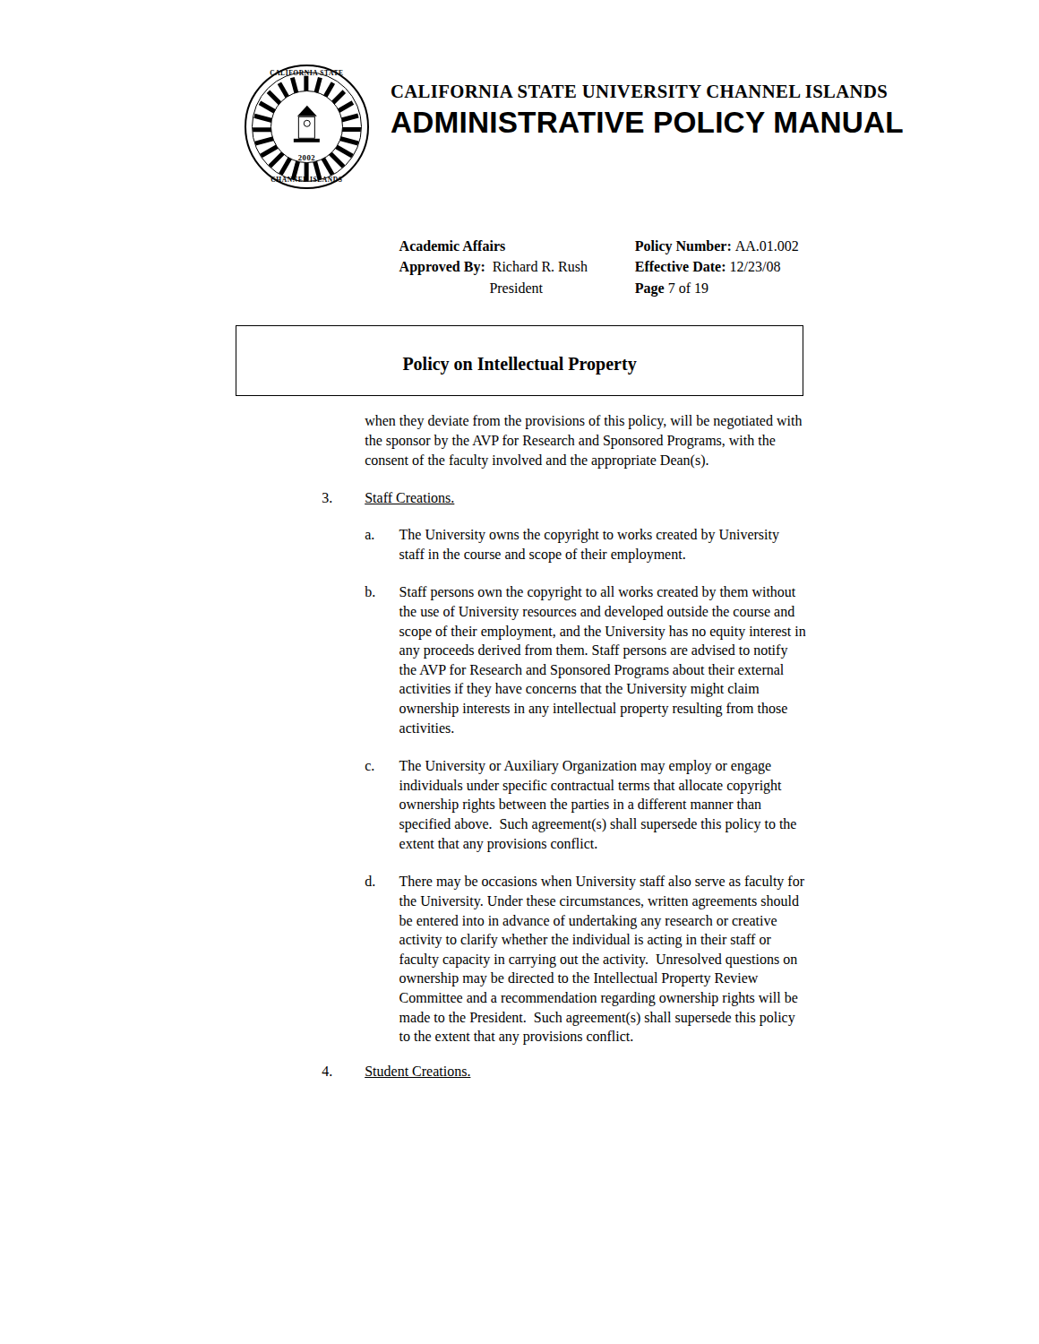California State
2002
Channel Islands
CALIFORNIA STATE UNIVERSITY CHANNEL ISLANDS
ADMINISTRATIVE POLICY MANUAL
| Academic Affairs | Policy Number: AA.01.002 |
| Approved By: Richard R. Rush | Effective Date: 12/23/08 |
| President | Page 7 of 19 |
Policy on Intellectual Property
when they deviate from the provisions of this policy, will be negotiated with the sponsor by the AVP for Research and Sponsored Programs, with the consent of the faculty involved and the appropriate Dean(s).
3. Staff Creations.
a. The University owns the copyright to works created by University staff in the course and scope of their employment.
b. Staff persons own the copyright to all works created by them without the use of University resources and developed outside the course and scope of their employment, and the University has no equity interest in any proceeds derived from them. Staff persons are advised to notify the AVP for Research and Sponsored Programs about their external activities if they have concerns that the University might claim ownership interests in any intellectual property resulting from those activities.
c. The University or Auxiliary Organization may employ or engage individuals under specific contractual terms that allocate copyright ownership rights between the parties in a different manner than specified above. Such agreement(s) shall supersede this policy to the extent that any provisions conflict.
d. There may be occasions when University staff also serve as faculty for the University. Under these circumstances, written agreements should be entered into in advance of undertaking any research or creative activity to clarify whether the individual is acting in their staff or faculty capacity in carrying out the activity. Unresolved questions on ownership may be directed to the Intellectual Property Review Committee and a recommendation regarding ownership rights will be made to the President. Such agreement(s) shall supersede this policy to the extent that any provisions conflict.
4. Student Creations.